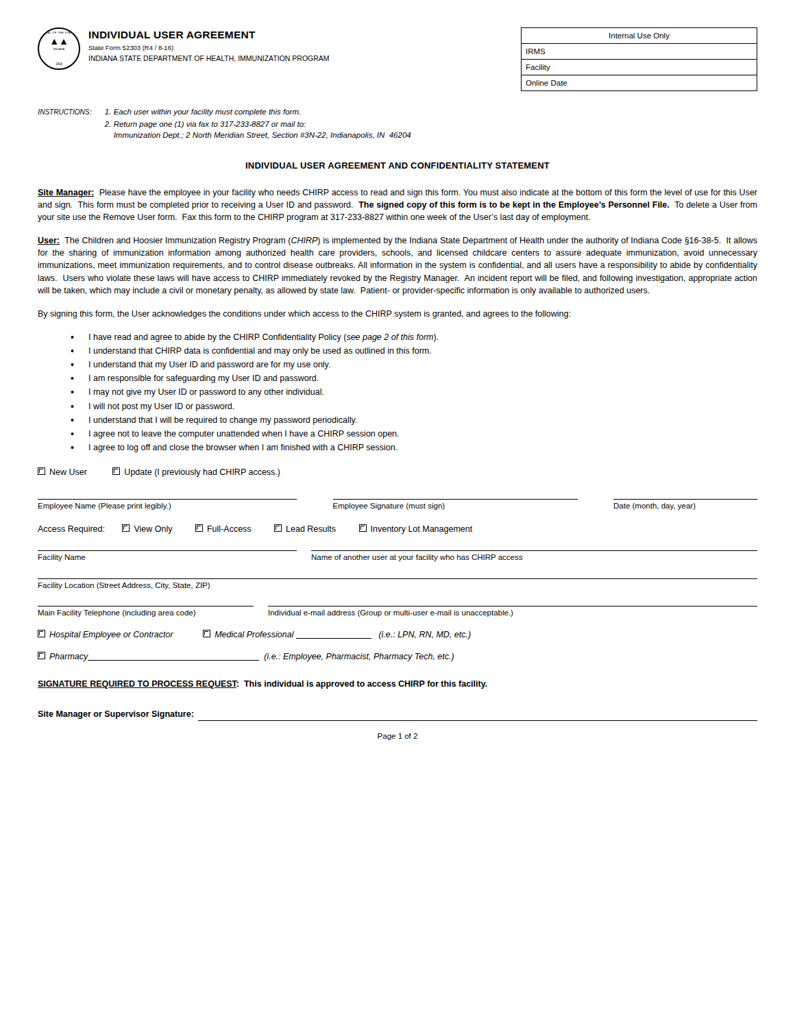SEAL OF THE STATE
▲▲
INDIANA
1816
INDIVIDUAL USER AGREEMENT
State Form 52303 (R4 / 8-16)
INDIANA STATE DEPARTMENT OF HEALTH, IMMUNIZATION PROGRAM
| Internal Use Only |
| IRMS |
| Facility |
| Online Date |
INSTRUCTIONS:
Each user within your facility must complete this form.
Return page one (1) via fax to 317-233-8827 or mail to: Immunization Dept.; 2 North Meridian Street, Section #3N-22, Indianapolis, IN 46204
INDIVIDUAL USER AGREEMENT AND CONFIDENTIALITY STATEMENT
Site Manager: Please have the employee in your facility who needs CHIRP access to read and sign this form. You must also indicate at the bottom of this form the level of use for this User and sign. This form must be completed prior to receiving a User ID and password. The signed copy of this form is to be kept in the Employee’s Personnel File. To delete a User from your site use the Remove User form. Fax this form to the CHIRP program at 317-233-8827 within one week of the User’s last day of employment.
User: The Children and Hoosier Immunization Registry Program (CHIRP) is implemented by the Indiana State Department of Health under the authority of Indiana Code §16-38-5. It allows for the sharing of immunization information among authorized health care providers, schools, and licensed childcare centers to assure adequate immunization, avoid unnecessary immunizations, meet immunization requirements, and to control disease outbreaks. All information in the system is confidential, and all users have a responsibility to abide by confidentiality laws. Users who violate these laws will have access to CHIRP immediately revoked by the Registry Manager. An incident report will be filed, and following investigation, appropriate action will be taken, which may include a civil or monetary penalty, as allowed by state law. Patient- or provider-specific information is only available to authorized users.
By signing this form, the User acknowledges the conditions under which access to the CHIRP system is granted, and agrees to the following:
I have read and agree to abide by the CHIRP Confidentiality Policy (see page 2 of this form).
I understand that CHIRP data is confidential and may only be used as outlined in this form.
I understand that my User ID and password are for my use only.
I am responsible for safeguarding my User ID and password.
I may not give my User ID or password to any other individual.
I will not post my User ID or password.
I understand that I will be required to change my password periodically.
I agree not to leave the computer unattended when I have a CHIRP session open.
I agree to log off and close the browser when I am finished with a CHIRP session.
New User Update (I previously had CHIRP access.)
| Employee Name (Please print legibly.) | | Employee Signature (must sign) | | Date (month, day, year) |
Access Required: View Only Full-Access Lead Results Inventory Lot Management
| Facility Name | | Name of another user at your facility who has CHIRP access |
| Facility Location (Street Address, City, State, ZIP) |
| Main Facility Telephone (including area code) | | Individual e-mail address (Group or multi-user e-mail is unacceptable.) |
Hospital Employee or Contractor Medical Professional (i.e.: LPN, RN, MD, etc.)
Pharmacy (i.e.: Employee, Pharmacist, Pharmacy Tech, etc.)
SIGNATURE REQUIRED TO PROCESS REQUEST: This individual is approved to access CHIRP for this facility.
Site Manager or Supervisor Signature:
Page 1 of 2